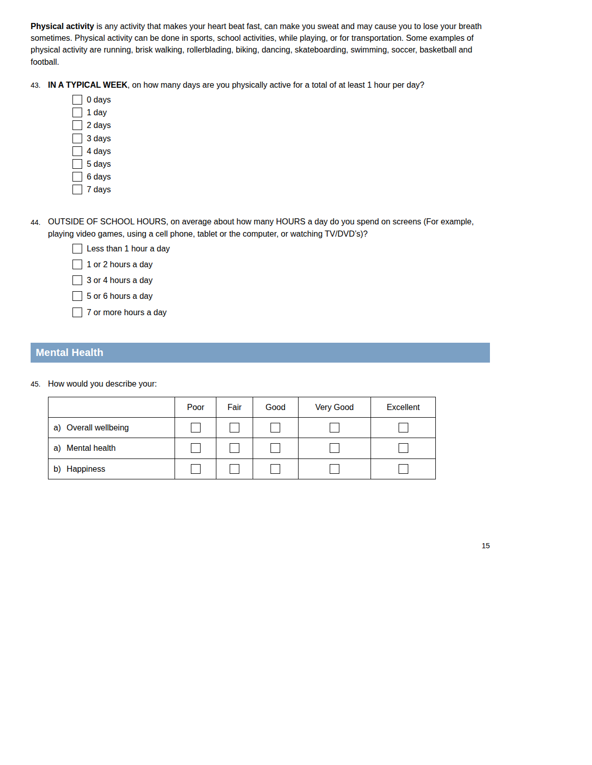Physical activity is any activity that makes your heart beat fast, can make you sweat and may cause you to lose your breath sometimes. Physical activity can be done in sports, school activities, while playing, or for transportation. Some examples of physical activity are running, brisk walking, rollerblading, biking, dancing, skateboarding, swimming, soccer, basketball and football.
43. IN A TYPICAL WEEK, on how many days are you physically active for a total of at least 1 hour per day?
0 days
1 day
2 days
3 days
4 days
5 days
6 days
7 days
44. OUTSIDE OF SCHOOL HOURS, on average about how many HOURS a day do you spend on screens (For example, playing video games, using a cell phone, tablet or the computer, or watching TV/DVD’s)?
Less than 1 hour a day
1 or 2 hours a day
3 or 4 hours a day
5 or 6 hours a day
7 or more hours a day
Mental Health
45. How would you describe your:
| | Poor | Fair | Good | Very Good | Excellent |
| --- | --- | --- | --- | --- | --- |
| a) Overall wellbeing | | | | | |
| a) Mental health | | | | | |
| b) Happiness | | | | | |
15